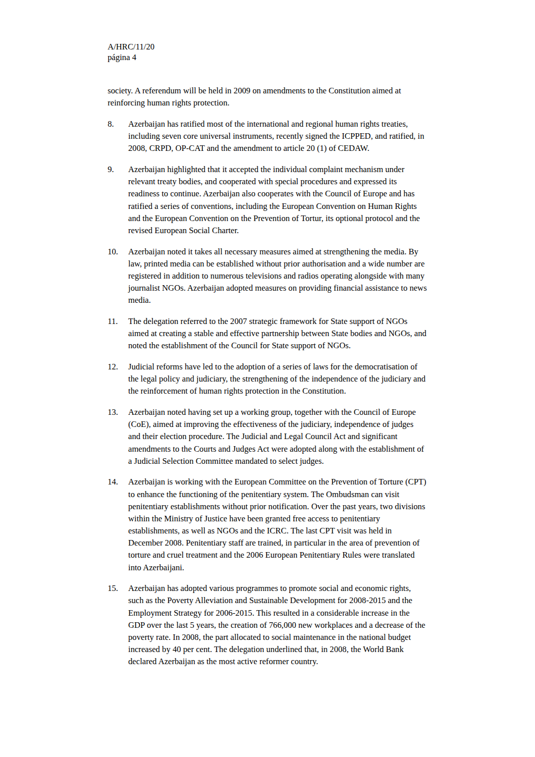A/HRC/11/20
página 4
society. A referendum will be held in 2009 on amendments to the Constitution aimed at reinforcing human rights protection.
8. Azerbaijan has ratified most of the international and regional human rights treaties, including seven core universal instruments, recently signed the ICPPED, and ratified, in 2008, CRPD, OP-CAT and the amendment to article 20 (1) of CEDAW.
9. Azerbaijan highlighted that it accepted the individual complaint mechanism under relevant treaty bodies, and cooperated with special procedures and expressed its readiness to continue. Azerbaijan also cooperates with the Council of Europe and has ratified a series of conventions, including the European Convention on Human Rights and the European Convention on the Prevention of Tortur, its optional protocol and the revised European Social Charter.
10. Azerbaijan noted it takes all necessary measures aimed at strengthening the media. By law, printed media can be established without prior authorisation and a wide number are registered in addition to numerous televisions and radios operating alongside with many journalist NGOs. Azerbaijan adopted measures on providing financial assistance to news media.
11. The delegation referred to the 2007 strategic framework for State support of NGOs aimed at creating a stable and effective partnership between State bodies and NGOs, and noted the establishment of the Council for State support of NGOs.
12. Judicial reforms have led to the adoption of a series of laws for the democratisation of the legal policy and judiciary, the strengthening of the independence of the judiciary and the reinforcement of human rights protection in the Constitution.
13. Azerbaijan noted having set up a working group, together with the Council of Europe (CoE), aimed at improving the effectiveness of the judiciary, independence of judges and their election procedure. The Judicial and Legal Council Act and significant amendments to the Courts and Judges Act were adopted along with the establishment of a Judicial Selection Committee mandated to select judges.
14. Azerbaijan is working with the European Committee on the Prevention of Torture (CPT) to enhance the functioning of the penitentiary system. The Ombudsman can visit penitentiary establishments without prior notification. Over the past years, two divisions within the Ministry of Justice have been granted free access to penitentiary establishments, as well as NGOs and the ICRC. The last CPT visit was held in December 2008. Penitentiary staff are trained, in particular in the area of prevention of torture and cruel treatment and the 2006 European Penitentiary Rules were translated into Azerbaijani.
15. Azerbaijan has adopted various programmes to promote social and economic rights, such as the Poverty Alleviation and Sustainable Development for 2008-2015 and the Employment Strategy for 2006-2015. This resulted in a considerable increase in the GDP over the last 5 years, the creation of 766,000 new workplaces and a decrease of the poverty rate. In 2008, the part allocated to social maintenance in the national budget increased by 40 per cent. The delegation underlined that, in 2008, the World Bank declared Azerbaijan as the most active reformer country.